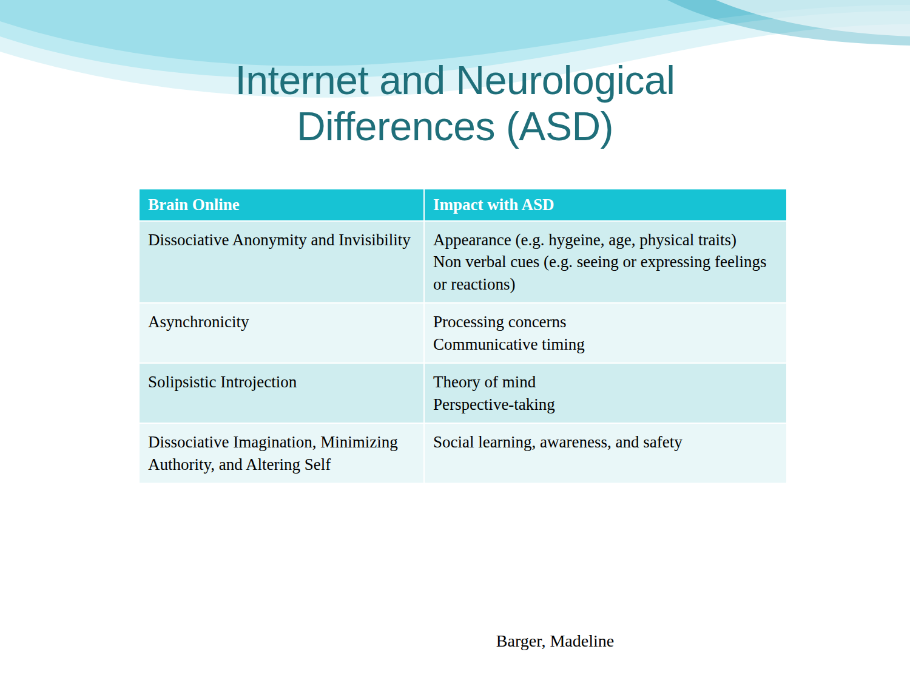Internet and Neurological
Differences (ASD)
| Brain Online | Impact with ASD |
| --- | --- |
| Dissociative Anonymity and Invisibility | Appearance (e.g. hygeine, age, physical traits) Non verbal cues (e.g. seeing or expressing feelings or reactions) |
| Asynchronicity | Processing concerns Communicative timing |
| Solipsistic Introjection | Theory of mind Perspective-taking |
| Dissociative Imagination, Minimizing Authority, and Altering Self | Social learning, awareness, and safety |
Barger, Madeline